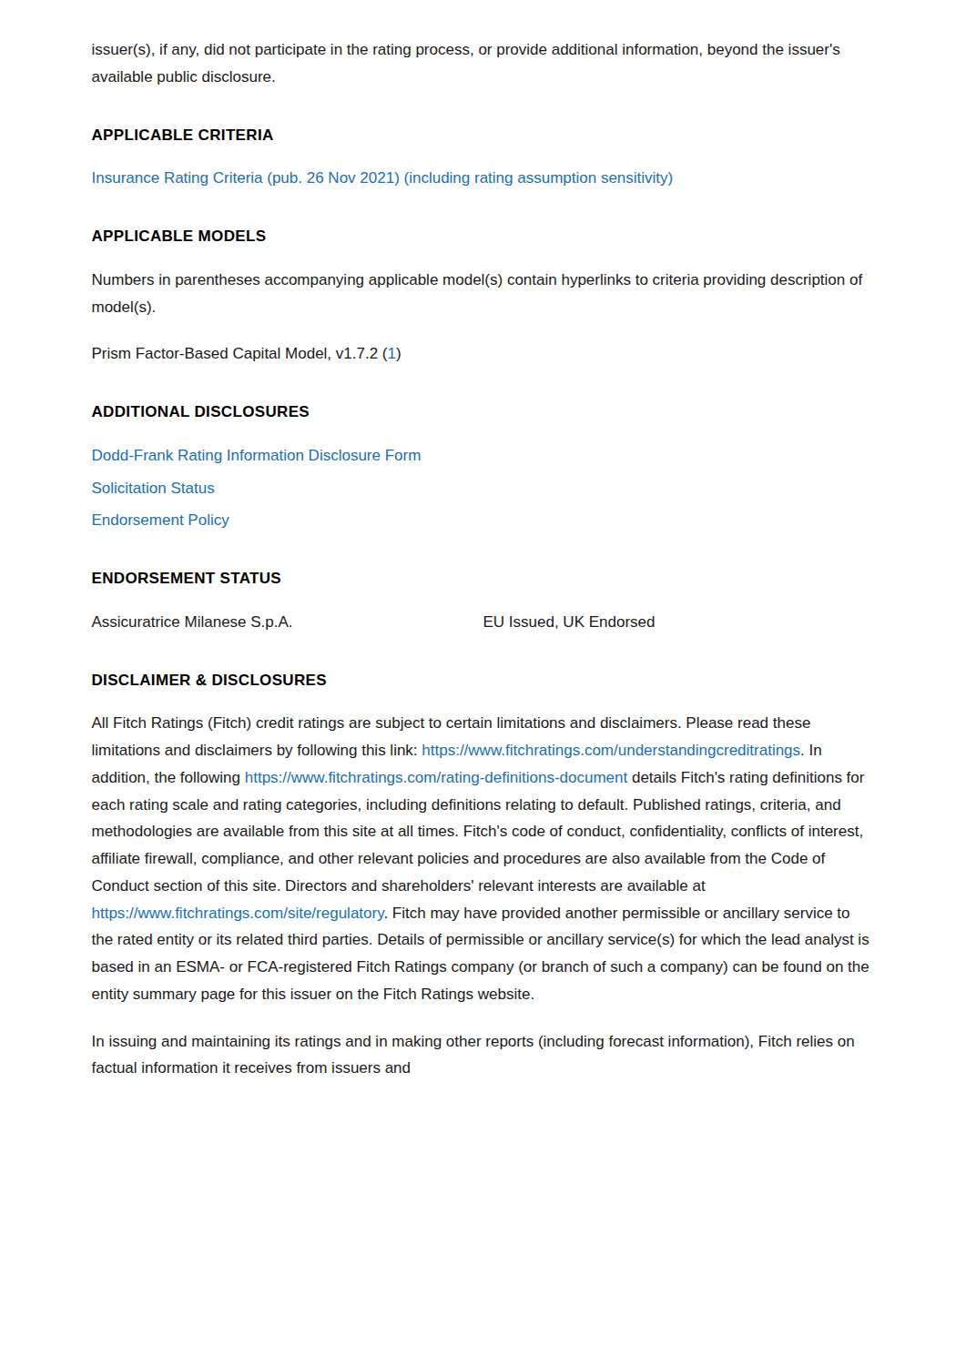issuer(s), if any, did not participate in the rating process, or provide additional information, beyond the issuer's available public disclosure.
APPLICABLE CRITERIA
Insurance Rating Criteria (pub. 26 Nov 2021) (including rating assumption sensitivity)
APPLICABLE MODELS
Numbers in parentheses accompanying applicable model(s) contain hyperlinks to criteria providing description of model(s).
Prism Factor-Based Capital Model, v1.7.2 (1)
ADDITIONAL DISCLOSURES
Dodd-Frank Rating Information Disclosure Form Solicitation Status Endorsement Policy
ENDORSEMENT STATUS
Assicuratrice Milanese S.p.A.
EU Issued, UK Endorsed
DISCLAIMER & DISCLOSURES
All Fitch Ratings (Fitch) credit ratings are subject to certain limitations and disclaimers. Please read these limitations and disclaimers by following this link: https://www.fitchratings.com/understandingcreditratings. In addition, the following https://www.fitchratings.com/rating-definitions-document details Fitch's rating definitions for each rating scale and rating categories, including definitions relating to default. Published ratings, criteria, and methodologies are available from this site at all times. Fitch's code of conduct, confidentiality, conflicts of interest, affiliate firewall, compliance, and other relevant policies and procedures are also available from the Code of Conduct section of this site. Directors and shareholders' relevant interests are available at https://www.fitchratings.com/site/regulatory. Fitch may have provided another permissible or ancillary service to the rated entity or its related third parties. Details of permissible or ancillary service(s) for which the lead analyst is based in an ESMA- or FCA-registered Fitch Ratings company (or branch of such a company) can be found on the entity summary page for this issuer on the Fitch Ratings website.
In issuing and maintaining its ratings and in making other reports (including forecast information), Fitch relies on factual information it receives from issuers and